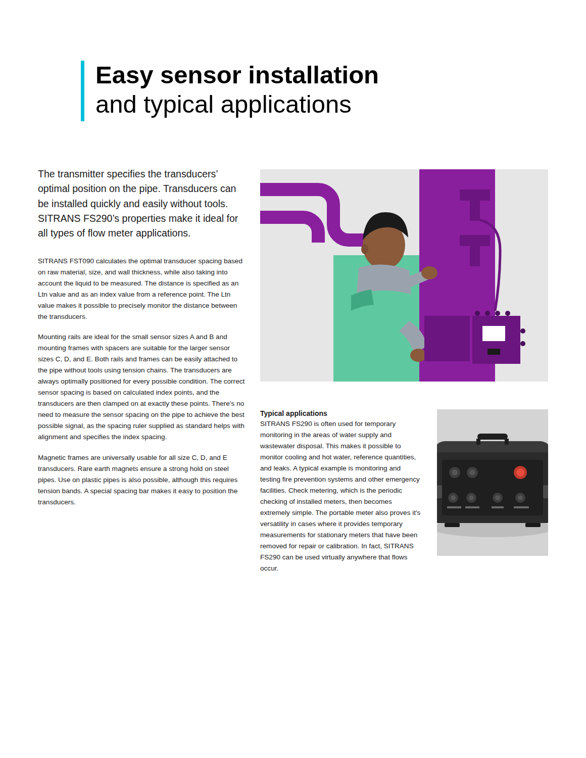Easy sensor installationand typical applications
The transmitter specifies the transducers’ optimal position on the pipe. Transducers can be installed quickly and easily without tools. SITRANS FS290’s properties make it ideal for all types of flow meter applications.
SITRANS FST090 calculates the optimal transducer spacing based on raw material, size, and wall thickness, while also taking into account the liquid to be measured. The distance is specified as an Ltn value and as an index value from a reference point. The Ltn value makes it possible to precisely monitor the distance between the transducers.
Mounting rails are ideal for the small sensor sizes A and B and mounting frames with spacers are suitable for the larger sensor sizes C, D, and E. Both rails and frames can be easily attached to the pipe without tools using tension chains. The transducers are always optimally positioned for every possible condition. The correct sensor spacing is based on calculated index points, and the transducers are then clamped on at exactly these points. There’s no need to measure the sensor spacing on the pipe to achieve the best possible signal, as the spacing ruler supplied as standard helps with alignment and specifies the index spacing.
Magnetic frames are universally usable for all size C, D, and E transducers. Rare earth magnets ensure a strong hold on steel pipes. Use on plastic pipes is also possible, although this requires tension bands. A special spacing bar makes it easy to position the transducers.
Typical applications
SITRANS FS290 is often used for temporary monitoring in the areas of water supply and wastewater disposal. This makes it possible to monitor cooling and hot water, reference quantities, and leaks. A typical example is monitoring and testing fire prevention systems and other emergency facilities. Check metering, which is the periodic checking of installed meters, then becomes extremely simple. The portable meter also proves it's versatility in cases where it provides temporary measurements for stationary meters that have been removed for repair or calibration. In fact, SITRANS FS290 can be used virtually anywhere that flows occur.